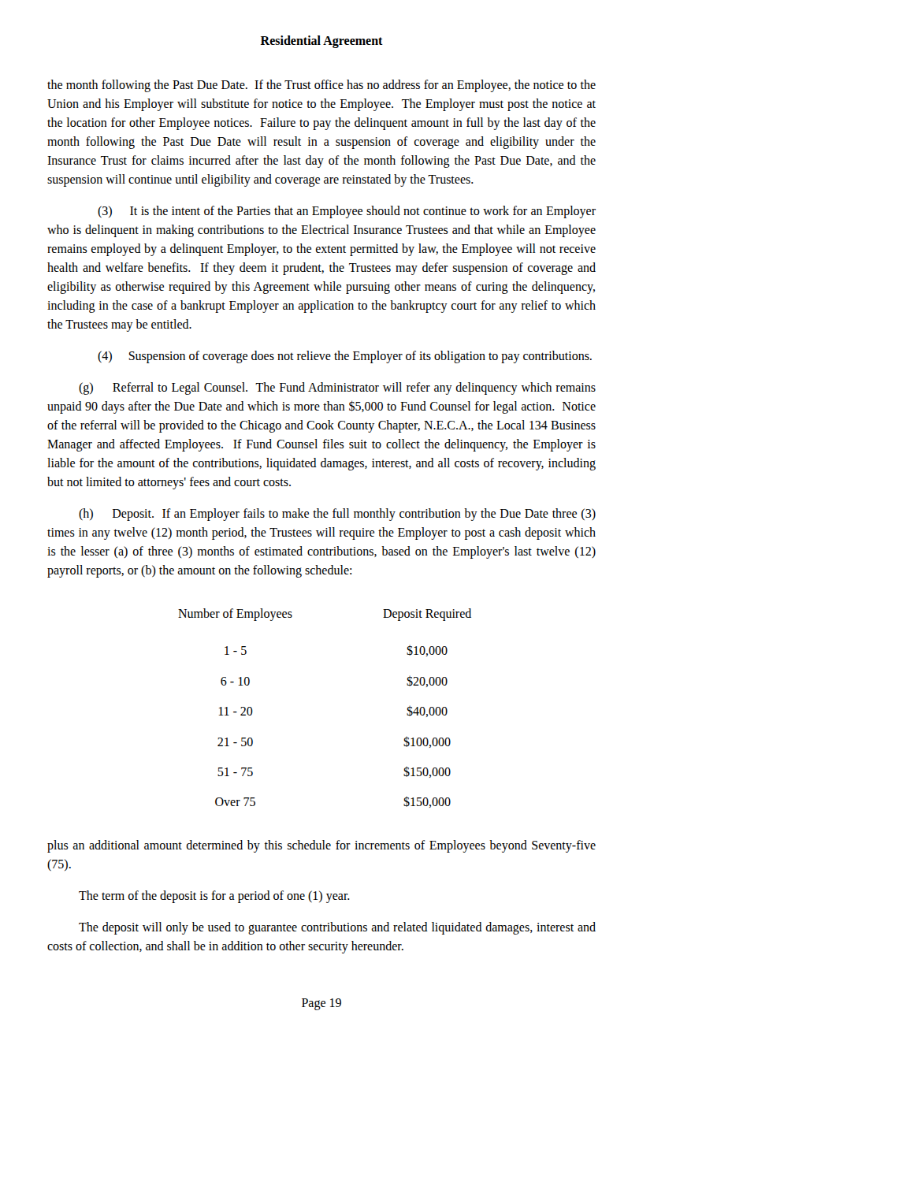Residential Agreement
the month following the Past Due Date. If the Trust office has no address for an Employee, the notice to the Union and his Employer will substitute for notice to the Employee. The Employer must post the notice at the location for other Employee notices. Failure to pay the delinquent amount in full by the last day of the month following the Past Due Date will result in a suspension of coverage and eligibility under the Insurance Trust for claims incurred after the last day of the month following the Past Due Date, and the suspension will continue until eligibility and coverage are reinstated by the Trustees.
(3) It is the intent of the Parties that an Employee should not continue to work for an Employer who is delinquent in making contributions to the Electrical Insurance Trustees and that while an Employee remains employed by a delinquent Employer, to the extent permitted by law, the Employee will not receive health and welfare benefits. If they deem it prudent, the Trustees may defer suspension of coverage and eligibility as otherwise required by this Agreement while pursuing other means of curing the delinquency, including in the case of a bankrupt Employer an application to the bankruptcy court for any relief to which the Trustees may be entitled.
(4) Suspension of coverage does not relieve the Employer of its obligation to pay contributions.
(g) Referral to Legal Counsel. The Fund Administrator will refer any delinquency which remains unpaid 90 days after the Due Date and which is more than $5,000 to Fund Counsel for legal action. Notice of the referral will be provided to the Chicago and Cook County Chapter, N.E.C.A., the Local 134 Business Manager and affected Employees. If Fund Counsel files suit to collect the delinquency, the Employer is liable for the amount of the contributions, liquidated damages, interest, and all costs of recovery, including but not limited to attorneys' fees and court costs.
(h) Deposit. If an Employer fails to make the full monthly contribution by the Due Date three (3) times in any twelve (12) month period, the Trustees will require the Employer to post a cash deposit which is the lesser (a) of three (3) months of estimated contributions, based on the Employer's last twelve (12) payroll reports, or (b) the amount on the following schedule:
| Number of Employees | Deposit Required |
| --- | --- |
| 1 - 5 | $10,000 |
| 6 - 10 | $20,000 |
| 11 - 20 | $40,000 |
| 21 - 50 | $100,000 |
| 51 - 75 | $150,000 |
| Over 75 | $150,000 |
plus an additional amount determined by this schedule for increments of Employees beyond Seventy-five (75).
The term of the deposit is for a period of one (1) year.
The deposit will only be used to guarantee contributions and related liquidated damages, interest and costs of collection, and shall be in addition to other security hereunder.
Page 19